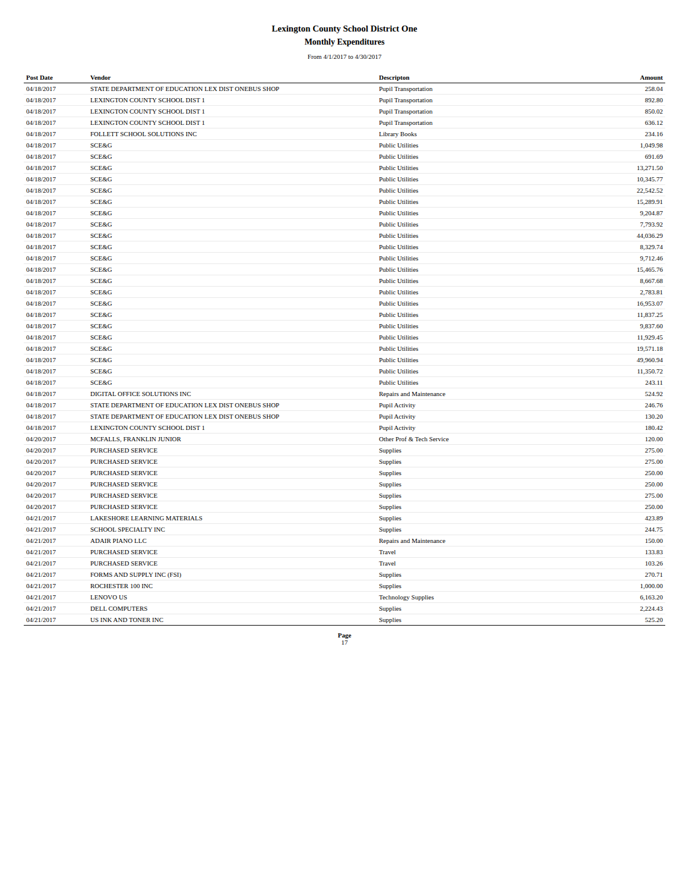Lexington County School District One
Monthly Expenditures
From 4/1/2017 to 4/30/2017
| Post Date | Vendor | Descripton | Amount |
| --- | --- | --- | --- |
| 04/18/2017 | STATE DEPARTMENT OF EDUCATION LEX DIST ONEBUS SHOP | Pupil Transportation | 258.04 |
| 04/18/2017 | LEXINGTON COUNTY SCHOOL DIST 1 | Pupil Transportation | 892.80 |
| 04/18/2017 | LEXINGTON COUNTY SCHOOL DIST 1 | Pupil Transportation | 850.02 |
| 04/18/2017 | LEXINGTON COUNTY SCHOOL DIST 1 | Pupil Transportation | 636.12 |
| 04/18/2017 | FOLLETT SCHOOL SOLUTIONS INC | Library Books | 234.16 |
| 04/18/2017 | SCE&G | Public Utilities | 1,049.98 |
| 04/18/2017 | SCE&G | Public Utilities | 691.69 |
| 04/18/2017 | SCE&G | Public Utilities | 13,271.50 |
| 04/18/2017 | SCE&G | Public Utilities | 10,345.77 |
| 04/18/2017 | SCE&G | Public Utilities | 22,542.52 |
| 04/18/2017 | SCE&G | Public Utilities | 15,289.91 |
| 04/18/2017 | SCE&G | Public Utilities | 9,204.87 |
| 04/18/2017 | SCE&G | Public Utilities | 7,793.92 |
| 04/18/2017 | SCE&G | Public Utilities | 44,036.29 |
| 04/18/2017 | SCE&G | Public Utilities | 8,329.74 |
| 04/18/2017 | SCE&G | Public Utilities | 9,712.46 |
| 04/18/2017 | SCE&G | Public Utilities | 15,465.76 |
| 04/18/2017 | SCE&G | Public Utilities | 8,667.68 |
| 04/18/2017 | SCE&G | Public Utilities | 2,783.81 |
| 04/18/2017 | SCE&G | Public Utilities | 16,953.07 |
| 04/18/2017 | SCE&G | Public Utilities | 11,837.25 |
| 04/18/2017 | SCE&G | Public Utilities | 9,837.60 |
| 04/18/2017 | SCE&G | Public Utilities | 11,929.45 |
| 04/18/2017 | SCE&G | Public Utilities | 19,571.18 |
| 04/18/2017 | SCE&G | Public Utilities | 49,960.94 |
| 04/18/2017 | SCE&G | Public Utilities | 11,350.72 |
| 04/18/2017 | SCE&G | Public Utilities | 243.11 |
| 04/18/2017 | DIGITAL OFFICE SOLUTIONS INC | Repairs and Maintenance | 524.92 |
| 04/18/2017 | STATE DEPARTMENT OF EDUCATION LEX DIST ONEBUS SHOP | Pupil Activity | 246.76 |
| 04/18/2017 | STATE DEPARTMENT OF EDUCATION LEX DIST ONEBUS SHOP | Pupil Activity | 130.20 |
| 04/18/2017 | LEXINGTON COUNTY SCHOOL DIST 1 | Pupil Activity | 180.42 |
| 04/20/2017 | MCFALLS, FRANKLIN JUNIOR | Other Prof & Tech Service | 120.00 |
| 04/20/2017 | PURCHASED SERVICE | Supplies | 275.00 |
| 04/20/2017 | PURCHASED SERVICE | Supplies | 275.00 |
| 04/20/2017 | PURCHASED SERVICE | Supplies | 250.00 |
| 04/20/2017 | PURCHASED SERVICE | Supplies | 250.00 |
| 04/20/2017 | PURCHASED SERVICE | Supplies | 275.00 |
| 04/20/2017 | PURCHASED SERVICE | Supplies | 250.00 |
| 04/21/2017 | LAKESHORE LEARNING MATERIALS | Supplies | 423.89 |
| 04/21/2017 | SCHOOL SPECIALTY INC | Supplies | 244.75 |
| 04/21/2017 | ADAIR PIANO LLC | Repairs and Maintenance | 150.00 |
| 04/21/2017 | PURCHASED SERVICE | Travel | 133.83 |
| 04/21/2017 | PURCHASED SERVICE | Travel | 103.26 |
| 04/21/2017 | FORMS AND SUPPLY INC (FSI) | Supplies | 270.71 |
| 04/21/2017 | ROCHESTER 100 INC | Supplies | 1,000.00 |
| 04/21/2017 | LENOVO US | Technology Supplies | 6,163.20 |
| 04/21/2017 | DELL COMPUTERS | Supplies | 2,224.43 |
| 04/21/2017 | US INK AND TONER INC | Supplies | 525.20 |
Page
17